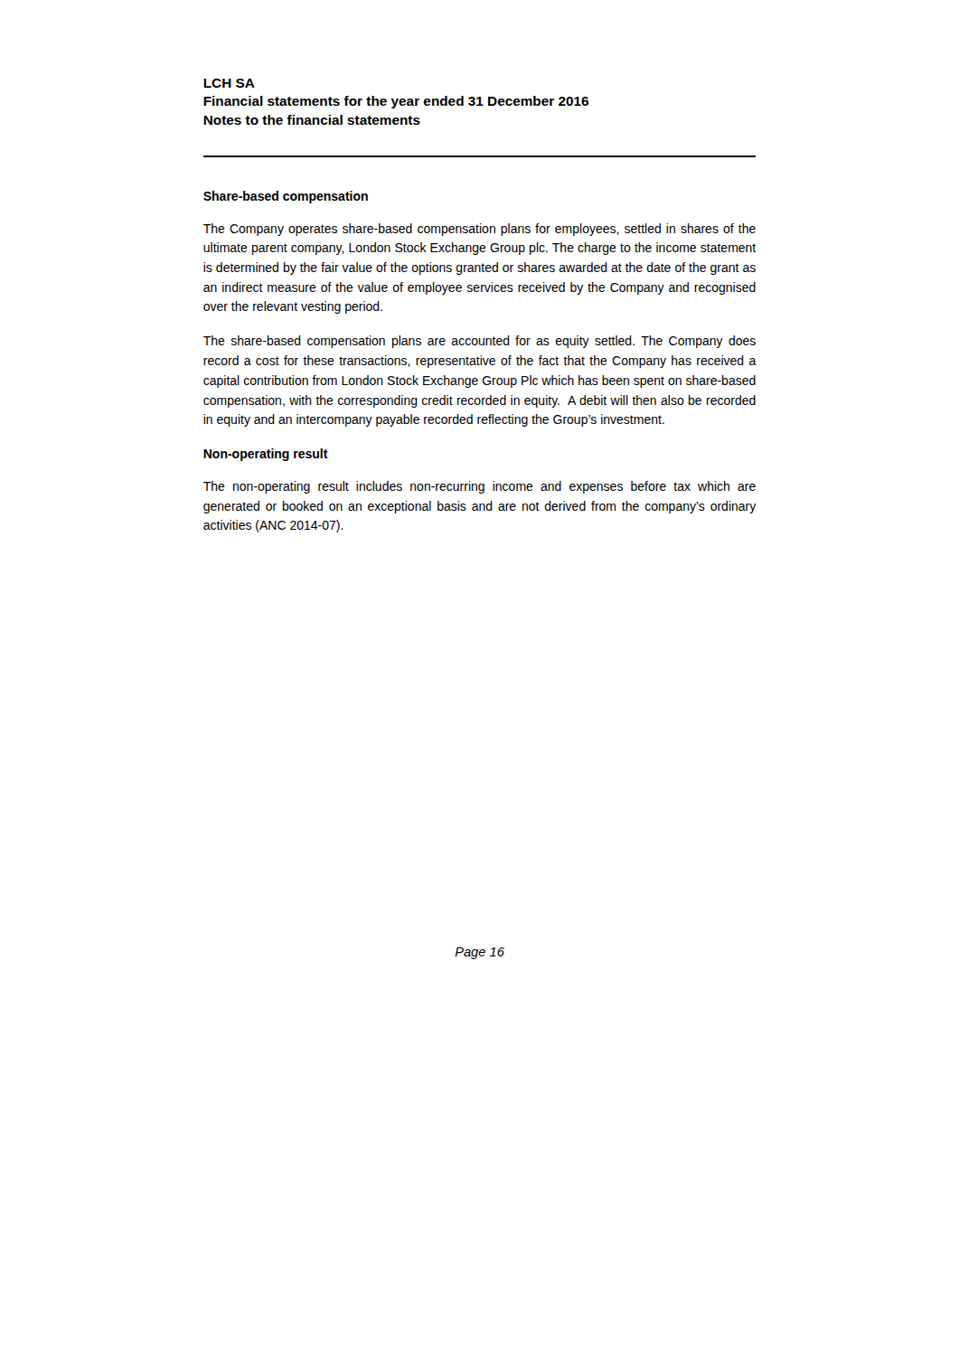LCH SA Financial statements for the year ended 31 December 2016 Notes to the financial statements
Share-based compensation
The Company operates share-based compensation plans for employees, settled in shares of the ultimate parent company, London Stock Exchange Group plc. The charge to the income statement is determined by the fair value of the options granted or shares awarded at the date of the grant as an indirect measure of the value of employee services received by the Company and recognised over the relevant vesting period.
The share-based compensation plans are accounted for as equity settled. The Company does record a cost for these transactions, representative of the fact that the Company has received a capital contribution from London Stock Exchange Group Plc which has been spent on share-based compensation, with the corresponding credit recorded in equity. A debit will then also be recorded in equity and an intercompany payable recorded reflecting the Group’s investment.
Non-operating result
The non-operating result includes non-recurring income and expenses before tax which are generated or booked on an exceptional basis and are not derived from the company’s ordinary activities (ANC 2014-07).
Page 16